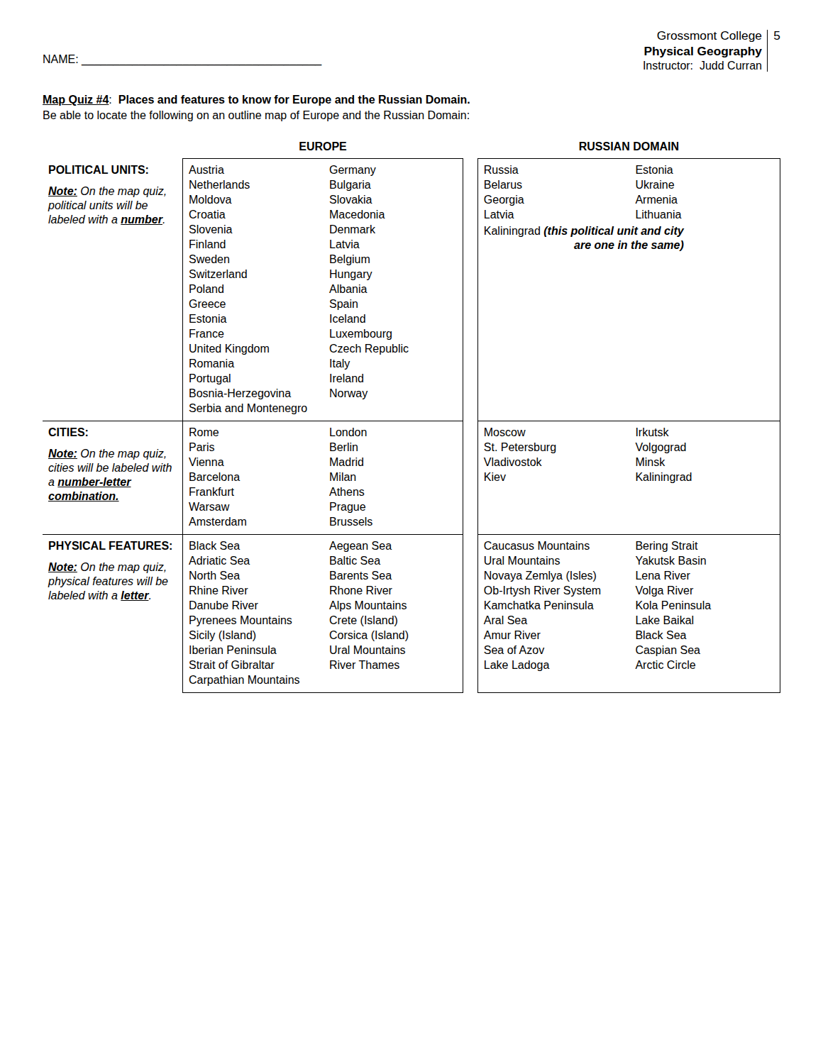NAME: ______________________________________
5
Grossmont College
Physical Geography
Instructor: Judd Curran
Map Quiz #4: Places and features to know for Europe and the Russian Domain.
Be able to locate the following on an outline map of Europe and the Russian Domain:
| | EUROPE | | RUSSIAN DOMAIN |
| POLITICAL UNITS: Note: On the map quiz, political units will be labeled with a number . | Austria Netherlands Moldova Croatia Slovenia Finland Sweden Switzerland Poland Greece Estonia France United Kingdom Romania Portugal Bosnia-Herzegovina Serbia and Montenegro Germany Bulgaria Slovakia Macedonia Denmark Latvia Belgium Hungary Albania Spain Iceland Luxembourg Czech Republic Italy Ireland Norway | | Russia Belarus Georgia Latvia Estonia Ukraine Armenia Lithuania Kaliningrad (this political unit and city are one in the same) |
| CITIES: Note: On the map quiz, cities will be labeled with a number-letter combination. | Rome Paris Vienna Barcelona Frankfurt Warsaw Amsterdam London Berlin Madrid Milan Athens Prague Brussels | | Moscow St. Petersburg Vladivostok Kiev Irkutsk Volgograd Minsk Kaliningrad |
| PHYSICAL FEATURES: Note: On the map quiz, physical features will be labeled with a letter . | Black Sea Adriatic Sea North Sea Rhine River Danube River Pyrenees Mountains Sicily (Island) Iberian Peninsula Strait of Gibraltar Carpathian Mountains Aegean Sea Baltic Sea Barents Sea Rhone River Alps Mountains Crete (Island) Corsica (Island) Ural Mountains River Thames | | Caucasus Mountains Ural Mountains Novaya Zemlya (Isles) Ob-Irtysh River System Kamchatka Peninsula Aral Sea Amur River Sea of Azov Lake Ladoga Bering Strait Yakutsk Basin Lena River Volga River Kola Peninsula Lake Baikal Black Sea Caspian Sea Arctic Circle |